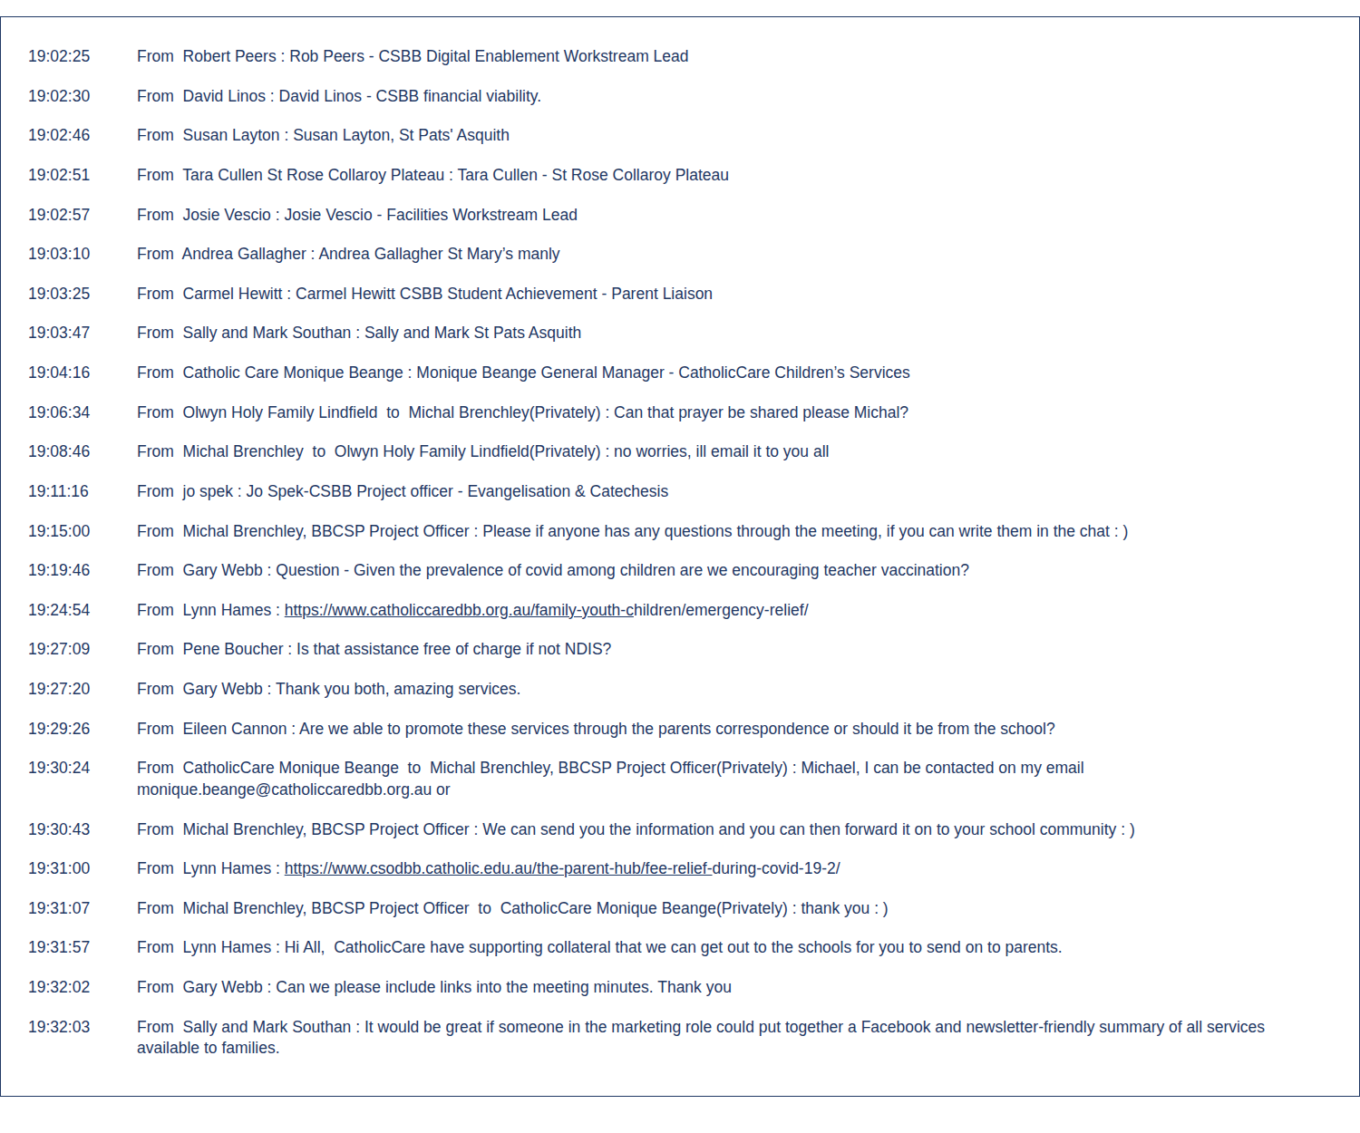| 19:02:25 | From Robert Peers : Rob Peers - CSBB Digital Enablement Workstream Lead |
| 19:02:30 | From David Linos : David Linos - CSBB financial viability. |
| 19:02:46 | From Susan Layton : Susan Layton, St Pats' Asquith |
| 19:02:51 | From Tara Cullen St Rose Collaroy Plateau : Tara Cullen - St Rose Collaroy Plateau |
| 19:02:57 | From Josie Vescio : Josie Vescio - Facilities Workstream Lead |
| 19:03:10 | From Andrea Gallagher : Andrea Gallagher St Mary’s manly |
| 19:03:25 | From Carmel Hewitt : Carmel Hewitt CSBB Student Achievement - Parent Liaison |
| 19:03:47 | From Sally and Mark Southan : Sally and Mark St Pats Asquith |
| 19:04:16 | From Catholic Care Monique Beange : Monique Beange General Manager - CatholicCare Children’s Services |
| 19:06:34 | From Olwyn Holy Family Lindfield to Michal Brenchley(Privately) : Can that prayer be shared please Michal? |
| 19:08:46 | From Michal Brenchley to Olwyn Holy Family Lindfield(Privately) : no worries, ill email it to you all |
| 19:11:16 | From jo spek : Jo Spek-CSBB Project officer - Evangelisation & Catechesis |
| 19:15:00 | From Michal Brenchley, BBCSP Project Officer : Please if anyone has any questions through the meeting, if you can write them in the chat : ) |
| 19:19:46 | From Gary Webb : Question - Given the prevalence of covid among children are we encouraging teacher vaccination? |
| 19:24:54 | From Lynn Hames : https://www.catholiccaredbb.org.au/family-youth-c hildren/emergency-relief/ |
| 19:27:09 | From Pene Boucher : Is that assistance free of charge if not NDIS? |
| 19:27:20 | From Gary Webb : Thank you both, amazing services. |
| 19:29:26 | From Eileen Cannon : Are we able to promote these services through the parents correspondence or should it be from the school? |
| 19:30:24 | From CatholicCare Monique Beange to Michal Brenchley, BBCSP Project Officer(Privately) : Michael, I can be contacted on my email monique.beange@catholiccaredbb.org.au or |
| 19:30:43 | From Michal Brenchley, BBCSP Project Officer : We can send you the information and you can then forward it on to your school community : ) |
| 19:31:00 | From Lynn Hames : https://www.csodbb.catholic.edu.au/the-parent-hub/fee-relief- during-covid-19-2/ |
| 19:31:07 | From Michal Brenchley, BBCSP Project Officer to CatholicCare Monique Beange(Privately) : thank you : ) |
| 19:31:57 | From Lynn Hames : Hi All, CatholicCare have supporting collateral that we can get out to the schools for you to send on to parents. |
| 19:32:02 | From Gary Webb : Can we please include links into the meeting minutes. Thank you |
| 19:32:03 | From Sally and Mark Southan : It would be great if someone in the marketing role could put together a Facebook and newsletter-friendly summary of all services available to families. |